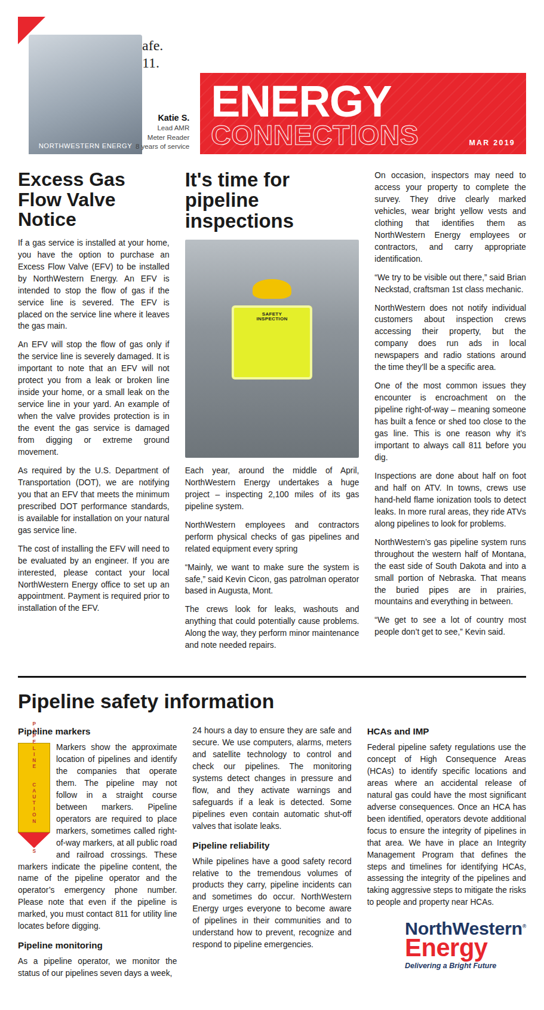Stay safe.
Call 811.
NorthWestern Energy
Katie S. Lead AMR
Meter Reader
8 years of service
ENERGY
CONNECTIONS
MAR 2019
Excess Gas Flow Valve Notice
If a gas service is installed at your home, you have the option to purchase an Excess Flow Valve (EFV) to be installed by NorthWestern Energy. An EFV is intended to stop the flow of gas if the service line is severed. The EFV is placed on the service line where it leaves the gas main.
An EFV will stop the flow of gas only if the service line is severely damaged. It is important to note that an EFV will not protect you from a leak or broken line inside your home, or a small leak on the service line in your yard. An example of when the valve provides protection is in the event the gas service is damaged from digging or extreme ground movement.
As required by the U.S. Department of Transportation (DOT), we are notifying you that an EFV that meets the minimum prescribed DOT performance standards, is available for installation on your natural gas service line.
The cost of installing the EFV will need to be evaluated by an engineer. If you are interested, please contact your local NorthWestern Energy office to set up an appointment. Payment is required prior to installation of the EFV.
It's time for pipeline inspections
SAFETY
INSPECTION
Each year, around the middle of April, NorthWestern Energy undertakes a huge project – inspecting 2,100 miles of its gas pipeline system.
NorthWestern employees and contractors perform physical checks of gas pipelines and related equipment every spring
“Mainly, we want to make sure the system is safe,” said Kevin Cicon, gas patrolman operator based in Augusta, Mont.
The crews look for leaks, washouts and anything that could potentially cause problems. Along the way, they perform minor maintenance and note needed repairs.
On occasion, inspectors may need to access your property to complete the survey. They drive clearly marked vehicles, wear bright yellow vests and clothing that identifies them as NorthWestern Energy employees or contractors, and carry appropriate identification.
“We try to be visible out there,” said Brian Neckstad, craftsman 1st class mechanic.
NorthWestern does not notify individual customers about inspection crews accessing their property, but the company does run ads in local newspapers and radio stations around the time they’ll be a specific area.
One of the most common issues they encounter is encroachment on the pipeline right-of-way – meaning someone has built a fence or shed too close to the gas line. This is one reason why it’s important to always call 811 before you dig.
Inspections are done about half on foot and half on ATV. In towns, crews use hand-held flame ionization tools to detect leaks. In more rural areas, they ride ATVs along pipelines to look for problems.
NorthWestern’s gas pipeline system runs throughout the western half of Montana, the east side of South Dakota and into a small portion of Nebraska. That means the buried pipes are in prairies, mountains and everything in between.
“We get to see a lot of country most people don’t get to see,” Kevin said.
Pipeline safety information
Pipeline markers
PIPELINE CAUTION GAS
Markers show the approximate location of pipelines and identify the companies that operate them. The pipeline may not follow in a straight course between markers. Pipeline operators are required to place markers, sometimes called right-of-way markers, at all public road and railroad crossings. These markers indicate the pipeline content, the name of the pipeline operator and the operator’s emergency phone number. Please note that even if the pipeline is marked, you must contact 811 for utility line locates before digging.
Pipeline monitoring
As a pipeline operator, we monitor the status of our pipelines seven days a week,
24 hours a day to ensure they are safe and secure. We use computers, alarms, meters and satellite technology to control and check our pipelines. The monitoring systems detect changes in pressure and flow, and they activate warnings and safeguards if a leak is detected. Some pipelines even contain automatic shut-off valves that isolate leaks.
Pipeline reliability
While pipelines have a good safety record relative to the tremendous volumes of products they carry, pipeline incidents can and sometimes do occur. NorthWestern Energy urges everyone to become aware of pipelines in their communities and to understand how to prevent, recognize and respond to pipeline emergencies.
HCAs and IMP
Federal pipeline safety regulations use the concept of High Consequence Areas (HCAs) to identify specific locations and areas where an accidental release of natural gas could have the most significant adverse consequences. Once an HCA has been identified, operators devote additional focus to ensure the integrity of pipelines in that area. We have in place an Integrity Management Program that defines the steps and timelines for identifying HCAs, assessing the integrity of the pipelines and taking aggressive steps to mitigate the risks to people and property near HCAs.
NorthWestern®
Energy
Delivering a Bright Future